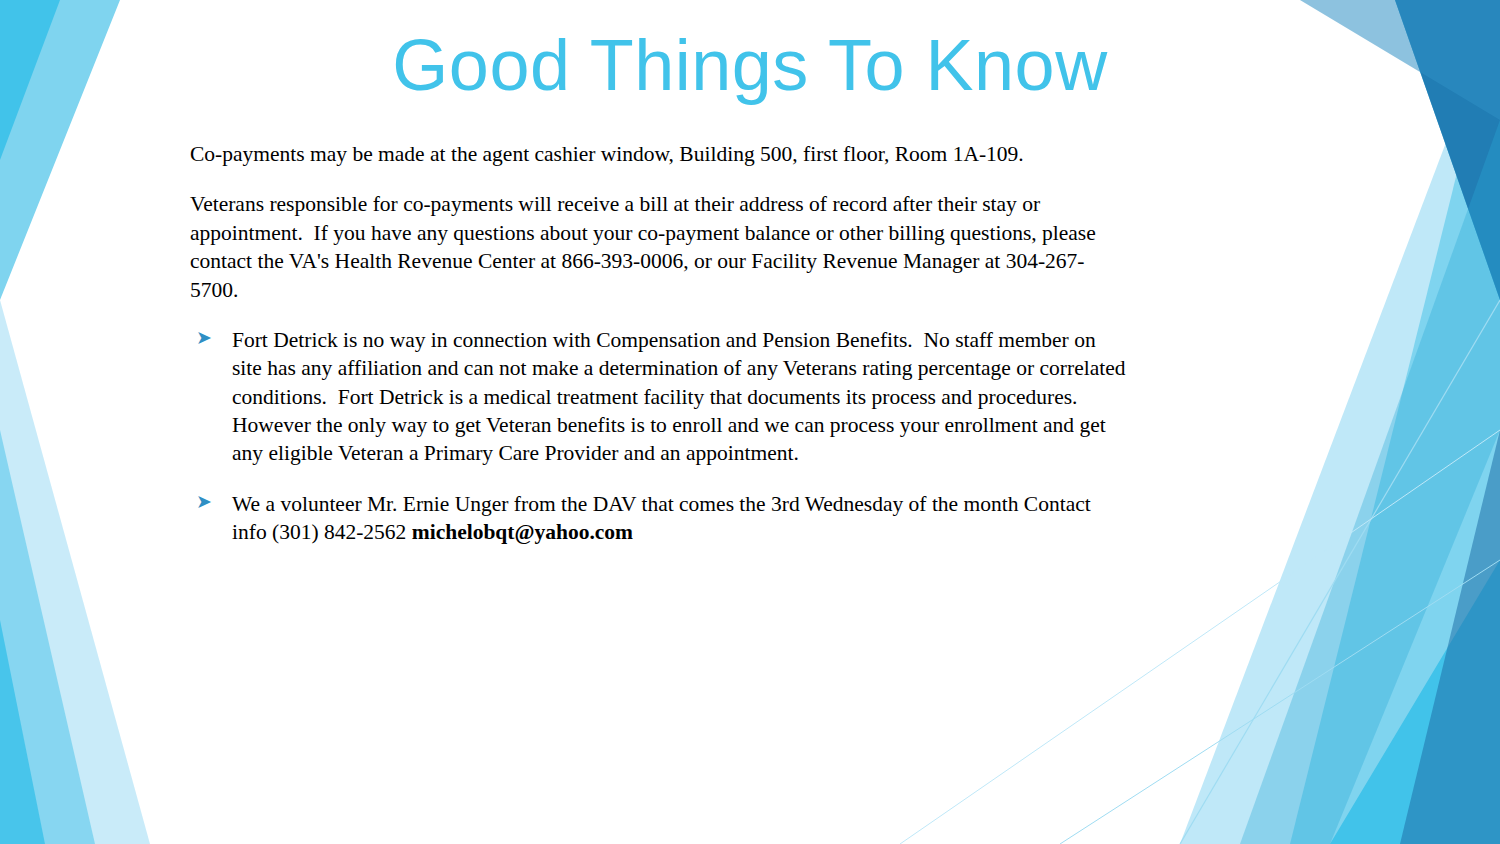Good Things To Know
Co-payments may be made at the agent cashier window, Building 500, first floor, Room 1A-109.
Veterans responsible for co-payments will receive a bill at their address of record after their stay or appointment. If you have any questions about your co-payment balance or other billing questions, please contact the VA's Health Revenue Center at 866-393-0006, or our Facility Revenue Manager at 304-267-5700.
Fort Detrick is no way in connection with Compensation and Pension Benefits. No staff member on site has any affiliation and can not make a determination of any Veterans rating percentage or correlated conditions. Fort Detrick is a medical treatment facility that documents its process and procedures. However the only way to get Veteran benefits is to enroll and we can process your enrollment and get any eligible Veteran a Primary Care Provider and an appointment.
We a volunteer Mr. Ernie Unger from the DAV that comes the 3rd Wednesday of the month Contact info (301) 842-2562 michelobqt@yahoo.com